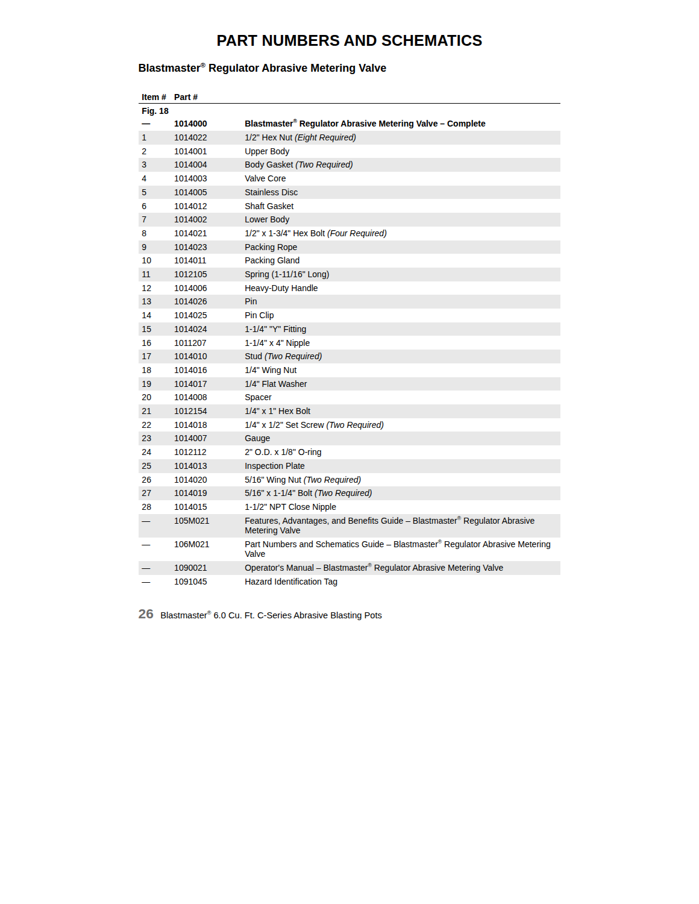PART NUMBERS AND SCHEMATICS
Blastmaster® Regulator Abrasive Metering Valve
| Item # | Part # | |
| --- | --- | --- |
| Fig. 18 | | |
| — | 1014000 | Blastmaster ® Regulator Abrasive Metering Valve – Complete |
| 1 | 1014022 | 1/2" Hex Nut (Eight Required) |
| 2 | 1014001 | Upper Body |
| 3 | 1014004 | Body Gasket (Two Required) |
| 4 | 1014003 | Valve Core |
| 5 | 1014005 | Stainless Disc |
| 6 | 1014012 | Shaft Gasket |
| 7 | 1014002 | Lower Body |
| 8 | 1014021 | 1/2" x 1-3/4" Hex Bolt (Four Required) |
| 9 | 1014023 | Packing Rope |
| 10 | 1014011 | Packing Gland |
| 11 | 1012105 | Spring (1-11/16" Long) |
| 12 | 1014006 | Heavy-Duty Handle |
| 13 | 1014026 | Pin |
| 14 | 1014025 | Pin Clip |
| 15 | 1014024 | 1-1/4" "Y" Fitting |
| 16 | 1011207 | 1-1/4" x 4" Nipple |
| 17 | 1014010 | Stud (Two Required) |
| 18 | 1014016 | 1/4" Wing Nut |
| 19 | 1014017 | 1/4" Flat Washer |
| 20 | 1014008 | Spacer |
| 21 | 1012154 | 1/4" x 1" Hex Bolt |
| 22 | 1014018 | 1/4" x 1/2" Set Screw (Two Required) |
| 23 | 1014007 | Gauge |
| 24 | 1012112 | 2" O.D. x 1/8" O-ring |
| 25 | 1014013 | Inspection Plate |
| 26 | 1014020 | 5/16" Wing Nut (Two Required) |
| 27 | 1014019 | 5/16" x 1-1/4" Bolt (Two Required) |
| 28 | 1014015 | 1-1/2" NPT Close Nipple |
| — | 105M021 | Features, Advantages, and Benefits Guide – Blastmaster ® Regulator Abrasive Metering Valve |
| — | 106M021 | Part Numbers and Schematics Guide – Blastmaster ® Regulator Abrasive Metering Valve |
| — | 1090021 | Operator's Manual – Blastmaster ® Regulator Abrasive Metering Valve |
| — | 1091045 | Hazard Identification Tag |
26 Blastmaster® 6.0 Cu. Ft. C-Series Abrasive Blasting Pots